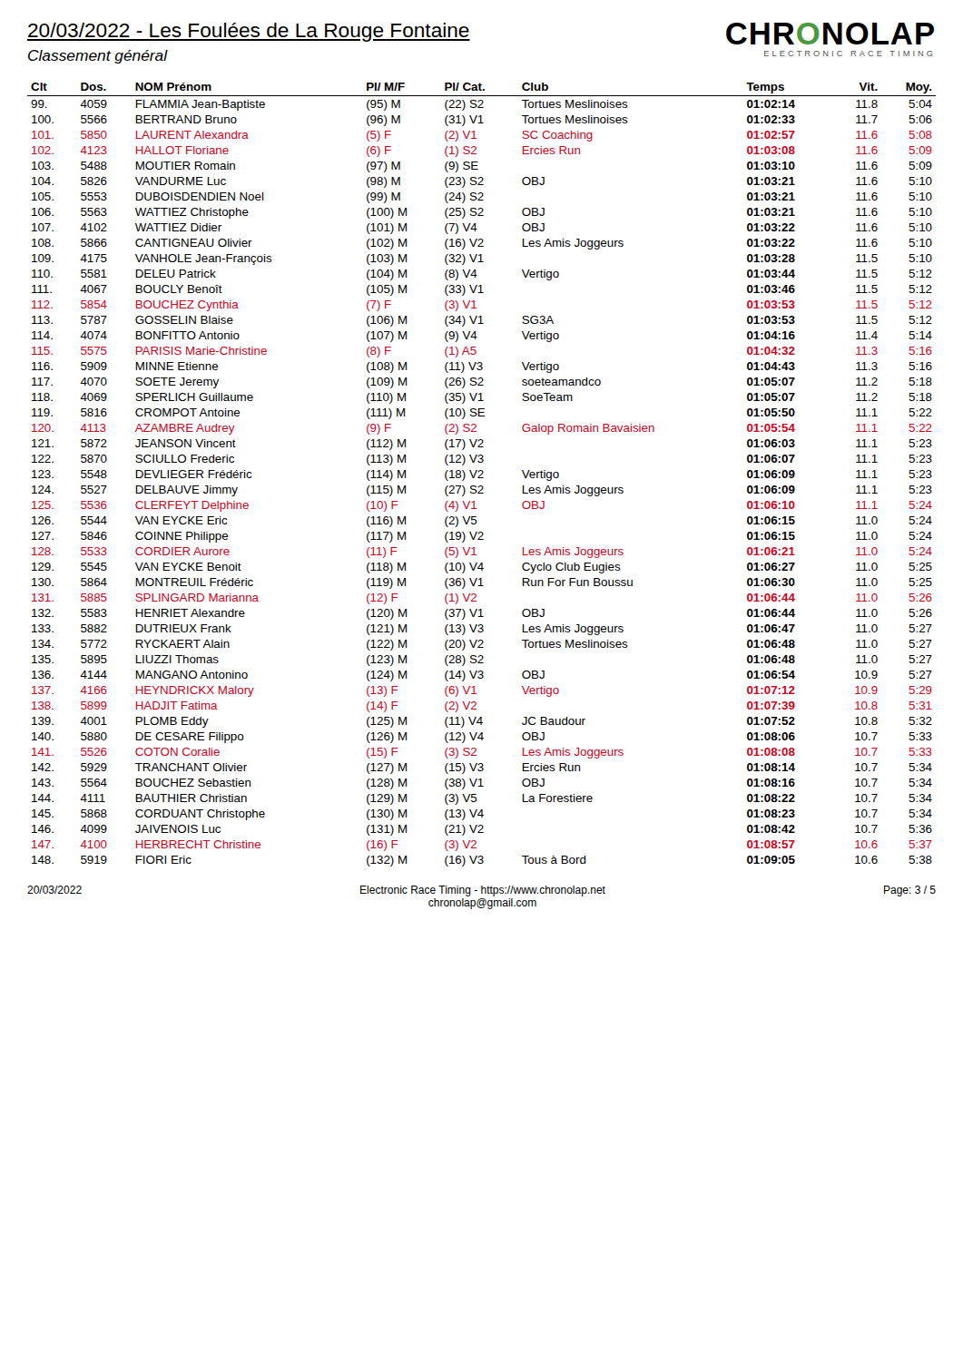20/03/2022 - Les Foulées de La Rouge Fontaine
Classement général
CHRONOLAP
ELECTRONIC RACE TIMING
| Clt | Dos. | NOM Prénom | Pl/ M/F | Pl/ Cat. | Club | Temps | Vit. | Moy. |
| --- | --- | --- | --- | --- | --- | --- | --- | --- |
| 99. | 4059 | FLAMMIA Jean-Baptiste | (95) M | (22) S2 | Tortues Meslinoises | 01:02:14 | 11.8 | 5:04 |
| 100. | 5566 | BERTRAND Bruno | (96) M | (31) V1 | Tortues Meslinoises | 01:02:33 | 11.7 | 5:06 |
| 101. | 5850 | LAURENT Alexandra | (5) F | (2) V1 | SC Coaching | 01:02:57 | 11.6 | 5:08 |
| 102. | 4123 | HALLOT Floriane | (6) F | (1) S2 | Ercies Run | 01:03:08 | 11.6 | 5:09 |
| 103. | 5488 | MOUTIER Romain | (97) M | (9) SE | | 01:03:10 | 11.6 | 5:09 |
| 104. | 5826 | VANDURME Luc | (98) M | (23) S2 | OBJ | 01:03:21 | 11.6 | 5:10 |
| 105. | 5553 | DUBOISDENDIEN Noel | (99) M | (24) S2 | | 01:03:21 | 11.6 | 5:10 |
| 106. | 5563 | WATTIEZ Christophe | (100) M | (25) S2 | OBJ | 01:03:21 | 11.6 | 5:10 |
| 107. | 4102 | WATTIEZ Didier | (101) M | (7) V4 | OBJ | 01:03:22 | 11.6 | 5:10 |
| 108. | 5866 | CANTIGNEAU Olivier | (102) M | (16) V2 | Les Amis Joggeurs | 01:03:22 | 11.6 | 5:10 |
| 109. | 4175 | VANHOLE Jean-François | (103) M | (32) V1 | | 01:03:28 | 11.5 | 5:10 |
| 110. | 5581 | DELEU Patrick | (104) M | (8) V4 | Vertigo | 01:03:44 | 11.5 | 5:12 |
| 111. | 4067 | BOUCLY Benoît | (105) M | (33) V1 | | 01:03:46 | 11.5 | 5:12 |
| 112. | 5854 | BOUCHEZ Cynthia | (7) F | (3) V1 | | 01:03:53 | 11.5 | 5:12 |
| 113. | 5787 | GOSSELIN Blaise | (106) M | (34) V1 | SG3A | 01:03:53 | 11.5 | 5:12 |
| 114. | 4074 | BONFITTO Antonio | (107) M | (9) V4 | Vertigo | 01:04:16 | 11.4 | 5:14 |
| 115. | 5575 | PARISIS Marie-Christine | (8) F | (1) A5 | | 01:04:32 | 11.3 | 5:16 |
| 116. | 5909 | MINNE Etienne | (108) M | (11) V3 | Vertigo | 01:04:43 | 11.3 | 5:16 |
| 117. | 4070 | SOETE Jeremy | (109) M | (26) S2 | soeteamandco | 01:05:07 | 11.2 | 5:18 |
| 118. | 4069 | SPERLICH Guillaume | (110) M | (35) V1 | SoeTeam | 01:05:07 | 11.2 | 5:18 |
| 119. | 5816 | CROMPOT Antoine | (111) M | (10) SE | | 01:05:50 | 11.1 | 5:22 |
| 120. | 4113 | AZAMBRE Audrey | (9) F | (2) S2 | Galop Romain Bavaisien | 01:05:54 | 11.1 | 5:22 |
| 121. | 5872 | JEANSON Vincent | (112) M | (17) V2 | | 01:06:03 | 11.1 | 5:23 |
| 122. | 5870 | SCIULLO Frederic | (113) M | (12) V3 | | 01:06:07 | 11.1 | 5:23 |
| 123. | 5548 | DEVLIEGER Frédéric | (114) M | (18) V2 | Vertigo | 01:06:09 | 11.1 | 5:23 |
| 124. | 5527 | DELBAUVE Jimmy | (115) M | (27) S2 | Les Amis Joggeurs | 01:06:09 | 11.1 | 5:23 |
| 125. | 5536 | CLERFEYT Delphine | (10) F | (4) V1 | OBJ | 01:06:10 | 11.1 | 5:24 |
| 126. | 5544 | VAN EYCKE Eric | (116) M | (2) V5 | | 01:06:15 | 11.0 | 5:24 |
| 127. | 5846 | COINNE Philippe | (117) M | (19) V2 | | 01:06:15 | 11.0 | 5:24 |
| 128. | 5533 | CORDIER Aurore | (11) F | (5) V1 | Les Amis Joggeurs | 01:06:21 | 11.0 | 5:24 |
| 129. | 5545 | VAN EYCKE Benoit | (118) M | (10) V4 | Cyclo Club Eugies | 01:06:27 | 11.0 | 5:25 |
| 130. | 5864 | MONTREUIL Frédéric | (119) M | (36) V1 | Run For Fun Boussu | 01:06:30 | 11.0 | 5:25 |
| 131. | 5885 | SPLINGARD Marianna | (12) F | (1) V2 | | 01:06:44 | 11.0 | 5:26 |
| 132. | 5583 | HENRIET Alexandre | (120) M | (37) V1 | OBJ | 01:06:44 | 11.0 | 5:26 |
| 133. | 5882 | DUTRIEUX Frank | (121) M | (13) V3 | Les Amis Joggeurs | 01:06:47 | 11.0 | 5:27 |
| 134. | 5772 | RYCKAERT Alain | (122) M | (20) V2 | Tortues Meslinoises | 01:06:48 | 11.0 | 5:27 |
| 135. | 5895 | LIUZZI Thomas | (123) M | (28) S2 | | 01:06:48 | 11.0 | 5:27 |
| 136. | 4144 | MANGANO Antonino | (124) M | (14) V3 | OBJ | 01:06:54 | 10.9 | 5:27 |
| 137. | 4166 | HEYNDRICKX Malory | (13) F | (6) V1 | Vertigo | 01:07:12 | 10.9 | 5:29 |
| 138. | 5899 | HADJIT Fatima | (14) F | (2) V2 | | 01:07:39 | 10.8 | 5:31 |
| 139. | 4001 | PLOMB Eddy | (125) M | (11) V4 | JC Baudour | 01:07:52 | 10.8 | 5:32 |
| 140. | 5880 | DE CESARE Filippo | (126) M | (12) V4 | OBJ | 01:08:06 | 10.7 | 5:33 |
| 141. | 5526 | COTON Coralie | (15) F | (3) S2 | Les Amis Joggeurs | 01:08:08 | 10.7 | 5:33 |
| 142. | 5929 | TRANCHANT Olivier | (127) M | (15) V3 | Ercies Run | 01:08:14 | 10.7 | 5:34 |
| 143. | 5564 | BOUCHEZ Sebastien | (128) M | (38) V1 | OBJ | 01:08:16 | 10.7 | 5:34 |
| 144. | 4111 | BAUTHIER Christian | (129) M | (3) V5 | La Forestiere | 01:08:22 | 10.7 | 5:34 |
| 145. | 5868 | CORDUANT Christophe | (130) M | (13) V4 | | 01:08:23 | 10.7 | 5:34 |
| 146. | 4099 | JAIVENOIS Luc | (131) M | (21) V2 | | 01:08:42 | 10.7 | 5:36 |
| 147. | 4100 | HERBRECHT Christine | (16) F | (3) V2 | | 01:08:57 | 10.6 | 5:37 |
| 148. | 5919 | FIORI Eric | (132) M | (16) V3 | Tous à Bord | 01:09:05 | 10.6 | 5:38 |
20/03/2022
Electronic Race Timing - https://www.chronolap.net
chronolap@gmail.com
Page: 3 / 5